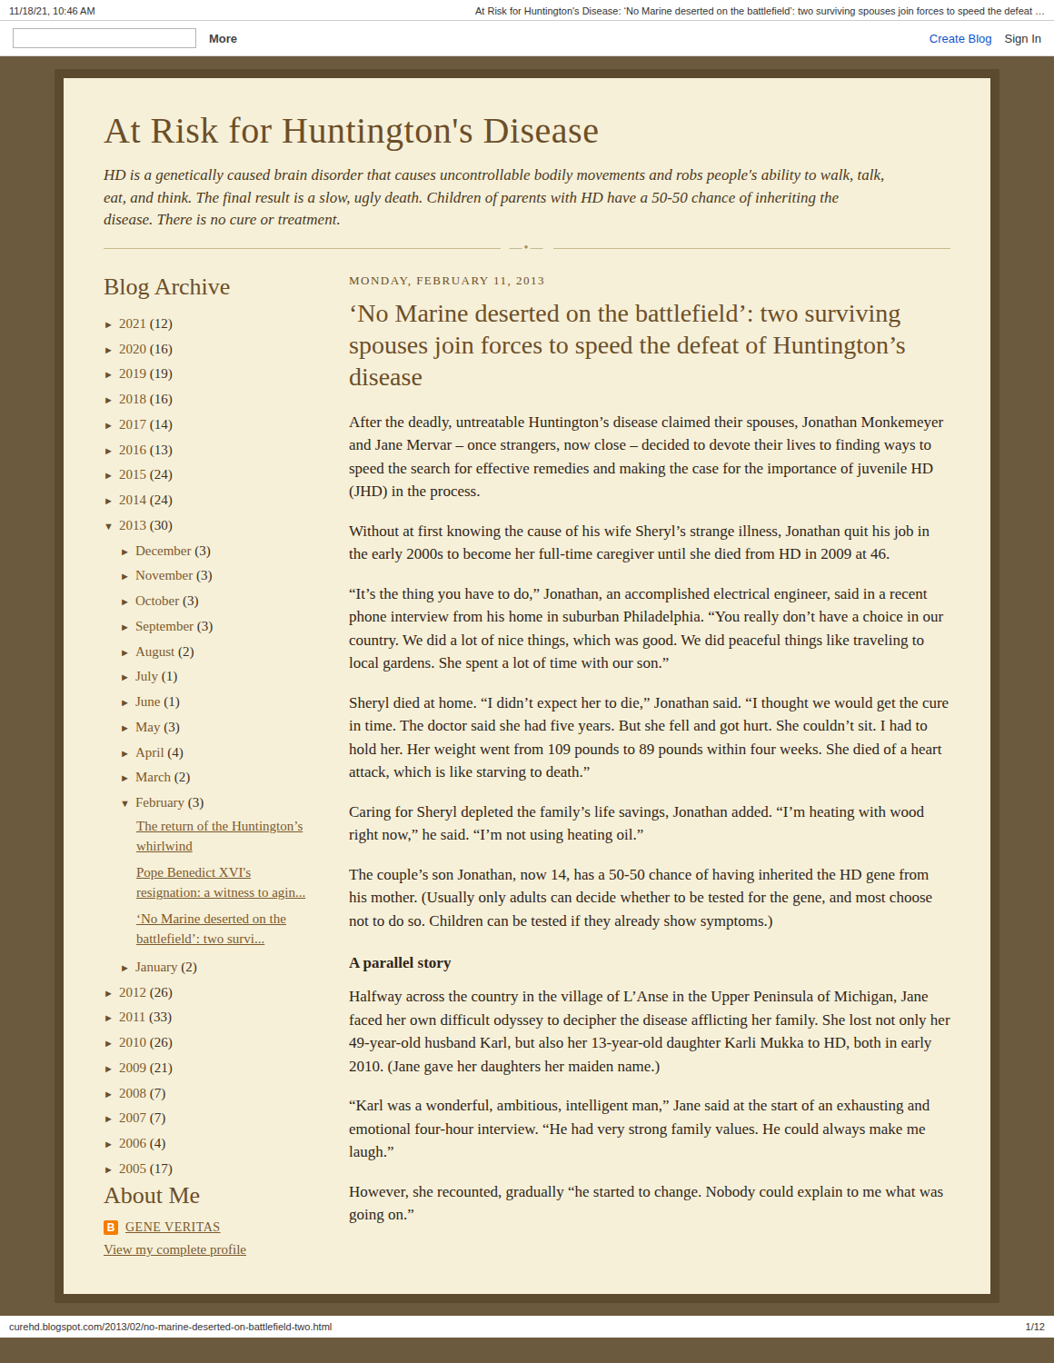11/18/21, 10:46 AM
At Risk for Huntington's Disease: ‘No Marine deserted on the battlefield’: two surviving spouses join forces to speed the defeat …
More
Create Blog Sign In
At Risk for Huntington's Disease
HD is a genetically caused brain disorder that causes uncontrollable bodily movements and robs people's ability to walk, talk, eat, and think. The final result is a slow, ugly death. Children of parents with HD have a 50-50 chance of inheriting the disease. There is no cure or treatment.
—•—
Blog Archive
►2021 (12)
►2020 (16)
►2019 (19)
►2018 (16)
►2017 (14)
►2016 (13)
►2015 (24)
►2014 (24)
▼2013 (30)
►December (3)
►November (3)
►October (3)
►September (3)
►August (2)
►July (1)
►June (1)
►May (3)
►April (4)
►March (2)
▼February (3)
The return of the Huntington’s whirlwind
Pope Benedict XVI's resignation: a witness to agin...
‘No Marine deserted on the battlefield’: two survi...
►January (2)
►2012 (26)
►2011 (33)
►2010 (26)
►2009 (21)
►2008 (7)
►2007 (7)
►2006 (4)
►2005 (17)
About Me
B GENE VERITAS
View my complete profile
Monday, February 11, 2013
‘No Marine deserted on the battlefield’: two surviving spouses join forces to speed the defeat of Huntington’s disease
After the deadly, untreatable Huntington’s disease claimed their spouses, Jonathan Monkemeyer and Jane Mervar – once strangers, now close – decided to devote their lives to finding ways to speed the search for effective remedies and making the case for the importance of juvenile HD (JHD) in the process.
Without at first knowing the cause of his wife Sheryl’s strange illness, Jonathan quit his job in the early 2000s to become her full-time caregiver until she died from HD in 2009 at 46.
“It’s the thing you have to do,” Jonathan, an accomplished electrical engineer, said in a recent phone interview from his home in suburban Philadelphia. “You really don’t have a choice in our country. We did a lot of nice things, which was good. We did peaceful things like traveling to local gardens. She spent a lot of time with our son.”
Sheryl died at home. “I didn’t expect her to die,” Jonathan said. “I thought we would get the cure in time. The doctor said she had five years. But she fell and got hurt. She couldn’t sit. I had to hold her. Her weight went from 109 pounds to 89 pounds within four weeks. She died of a heart attack, which is like starving to death.”
Caring for Sheryl depleted the family’s life savings, Jonathan added. “I’m heating with wood right now,” he said. “I’m not using heating oil.”
The couple’s son Jonathan, now 14, has a 50-50 chance of having inherited the HD gene from his mother. (Usually only adults can decide whether to be tested for the gene, and most choose not to do so. Children can be tested if they already show symptoms.)
A parallel story
Halfway across the country in the village of L’Anse in the Upper Peninsula of Michigan, Jane faced her own difficult odyssey to decipher the disease afflicting her family. She lost not only her 49-year-old husband Karl, but also her 13-year-old daughter Karli Mukka to HD, both in early 2010. (Jane gave her daughters her maiden name.)
“Karl was a wonderful, ambitious, intelligent man,” Jane said at the start of an exhausting and emotional four-hour interview. “He had very strong family values. He could always make me laugh.”
However, she recounted, gradually “he started to change. Nobody could explain to me what was going on.”
curehd.blogspot.com/2013/02/no-marine-deserted-on-battlefield-two.html
1/12